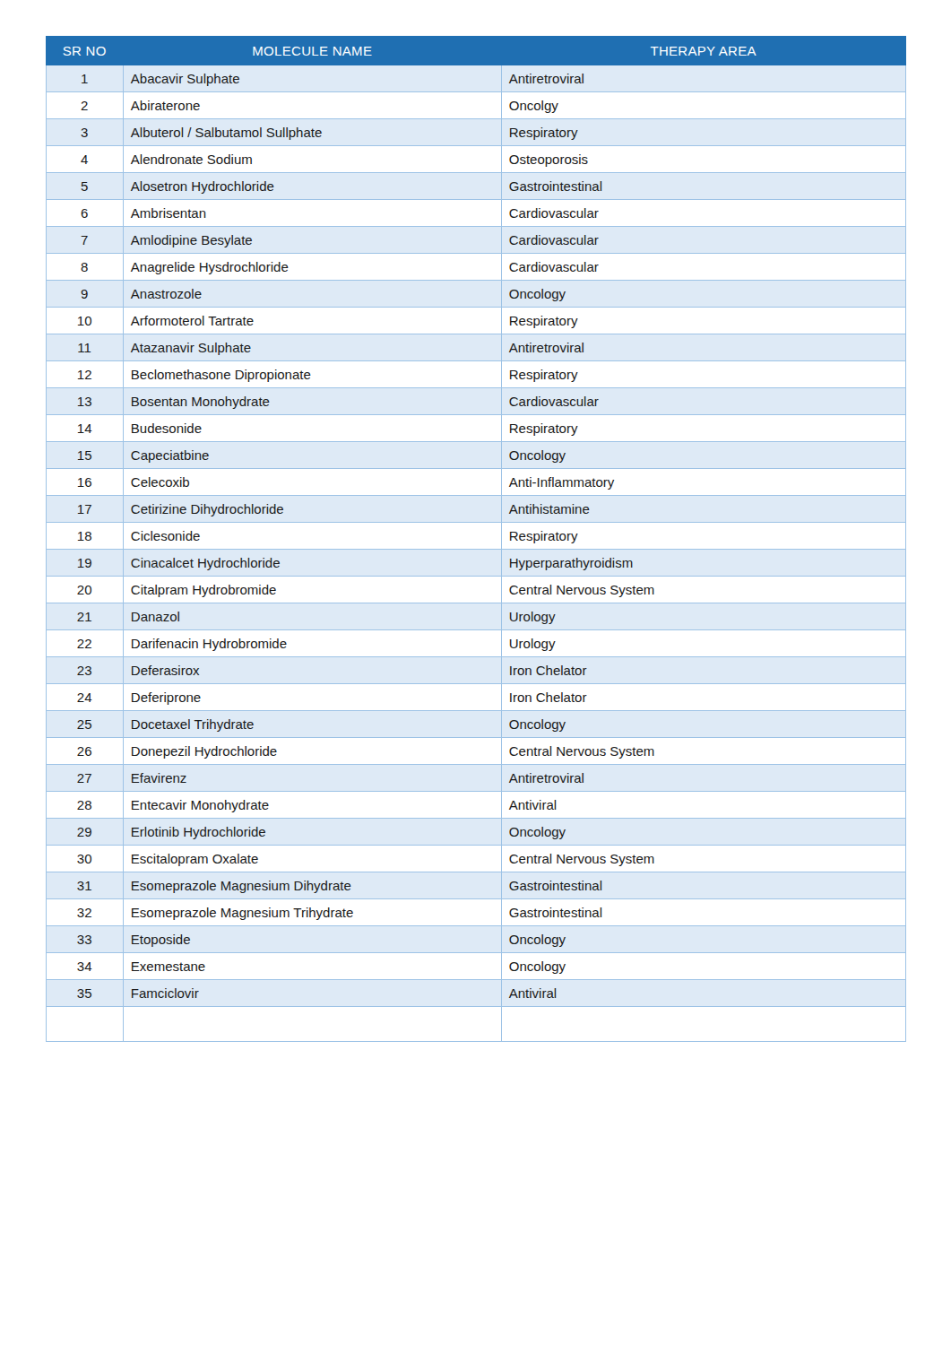| SR NO | MOLECULE NAME | THERAPY AREA |
| --- | --- | --- |
| 1 | Abacavir Sulphate | Antiretroviral |
| 2 | Abiraterone | Oncolgy |
| 3 | Albuterol / Salbutamol Sullphate | Respiratory |
| 4 | Alendronate Sodium | Osteoporosis |
| 5 | Alosetron Hydrochloride | Gastrointestinal |
| 6 | Ambrisentan | Cardiovascular |
| 7 | Amlodipine Besylate | Cardiovascular |
| 8 | Anagrelide Hysdrochloride | Cardiovascular |
| 9 | Anastrozole | Oncology |
| 10 | Arformoterol Tartrate | Respiratory |
| 11 | Atazanavir Sulphate | Antiretroviral |
| 12 | Beclomethasone Dipropionate | Respiratory |
| 13 | Bosentan Monohydrate | Cardiovascular |
| 14 | Budesonide | Respiratory |
| 15 | Capeciatbine | Oncology |
| 16 | Celecoxib | Anti-Inflammatory |
| 17 | Cetirizine Dihydrochloride | Antihistamine |
| 18 | Ciclesonide | Respiratory |
| 19 | Cinacalcet Hydrochloride | Hyperparathyroidism |
| 20 | Citalpram Hydrobromide | Central Nervous System |
| 21 | Danazol | Urology |
| 22 | Darifenacin Hydrobromide | Urology |
| 23 | Deferasirox | Iron Chelator |
| 24 | Deferiprone | Iron Chelator |
| 25 | Docetaxel Trihydrate | Oncology |
| 26 | Donepezil Hydrochloride | Central Nervous System |
| 27 | Efavirenz | Antiretroviral |
| 28 | Entecavir Monohydrate | Antiviral |
| 29 | Erlotinib Hydrochloride | Oncology |
| 30 | Escitalopram Oxalate | Central Nervous System |
| 31 | Esomeprazole Magnesium Dihydrate | Gastrointestinal |
| 32 | Esomeprazole Magnesium Trihydrate | Gastrointestinal |
| 33 | Etoposide | Oncology |
| 34 | Exemestane | Oncology |
| 35 | Famciclovir | Antiviral |